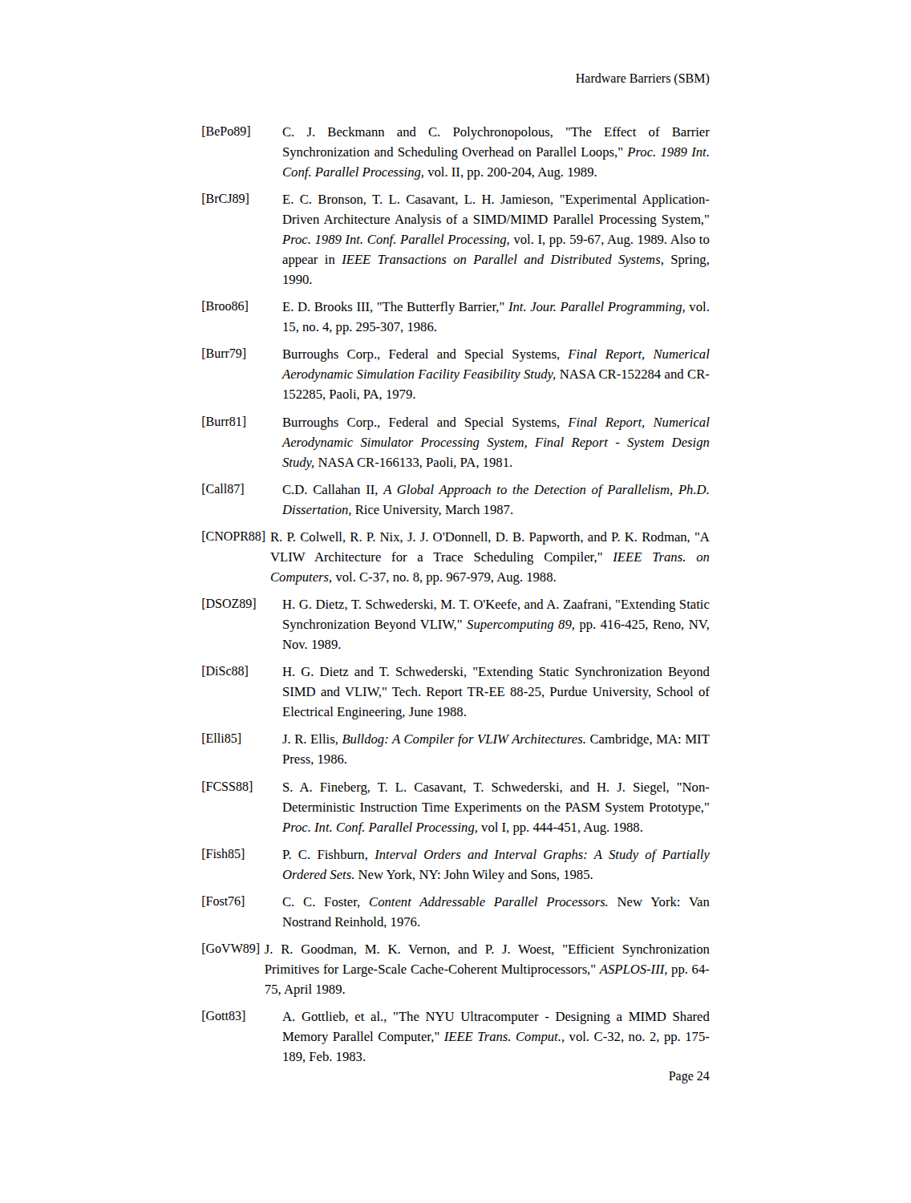Hardware Barriers (SBM)
[BePo89]
C. J. Beckmann and C. Polychronopolous, "The Effect of Barrier Synchronization and Scheduling Overhead on Parallel Loops," Proc. 1989 Int. Conf. Parallel Processing, vol. II, pp. 200-204, Aug. 1989.
[BrCJ89]
E. C. Bronson, T. L. Casavant, L. H. Jamieson, "Experimental Application-Driven Architecture Analysis of a SIMD/MIMD Parallel Processing System," Proc. 1989 Int. Conf. Parallel Processing, vol. I, pp. 59-67, Aug. 1989. Also to appear in IEEE Transactions on Parallel and Distributed Systems, Spring, 1990.
[Broo86]
E. D. Brooks III, "The Butterfly Barrier," Int. Jour. Parallel Programming, vol. 15, no. 4, pp. 295-307, 1986.
[Burr79]
Burroughs Corp., Federal and Special Systems, Final Report, Numerical Aerodynamic Simulation Facility Feasibility Study, NASA CR-152284 and CR-152285, Paoli, PA, 1979.
[Burr81]
Burroughs Corp., Federal and Special Systems, Final Report, Numerical Aerodynamic Simulator Processing System, Final Report - System Design Study, NASA CR-166133, Paoli, PA, 1981.
[Call87]
C.D. Callahan II, A Global Approach to the Detection of Parallelism, Ph.D. Dissertation, Rice University, March 1987.
[CNOPR88]
R. P. Colwell, R. P. Nix, J. J. O'Donnell, D. B. Papworth, and P. K. Rodman, "A VLIW Architecture for a Trace Scheduling Compiler," IEEE Trans. on Computers, vol. C-37, no. 8, pp. 967-979, Aug. 1988.
[DSOZ89]
H. G. Dietz, T. Schwederski, M. T. O'Keefe, and A. Zaafrani, "Extending Static Synchronization Beyond VLIW," Supercomputing 89, pp. 416-425, Reno, NV, Nov. 1989.
[DiSc88]
H. G. Dietz and T. Schwederski, "Extending Static Synchronization Beyond SIMD and VLIW," Tech. Report TR-EE 88-25, Purdue University, School of Electrical Engineering, June 1988.
[Elli85]
J. R. Ellis, Bulldog: A Compiler for VLIW Architectures. Cambridge, MA: MIT Press, 1986.
[FCSS88]
S. A. Fineberg, T. L. Casavant, T. Schwederski, and H. J. Siegel, "Non-Deterministic Instruction Time Experiments on the PASM System Prototype," Proc. Int. Conf. Parallel Processing, vol I, pp. 444-451, Aug. 1988.
[Fish85]
P. C. Fishburn, Interval Orders and Interval Graphs: A Study of Partially Ordered Sets. New York, NY: John Wiley and Sons, 1985.
[Fost76]
C. C. Foster, Content Addressable Parallel Processors. New York: Van Nostrand Reinhold, 1976.
[GoVW89]
J. R. Goodman, M. K. Vernon, and P. J. Woest, "Efficient Synchronization Primitives for Large-Scale Cache-Coherent Multiprocessors," ASPLOS-III, pp. 64-75, April 1989.
[Gott83]
A. Gottlieb, et al., "The NYU Ultracomputer - Designing a MIMD Shared Memory Parallel Computer," IEEE Trans. Comput., vol. C-32, no. 2, pp. 175-189, Feb. 1983.
Page 24